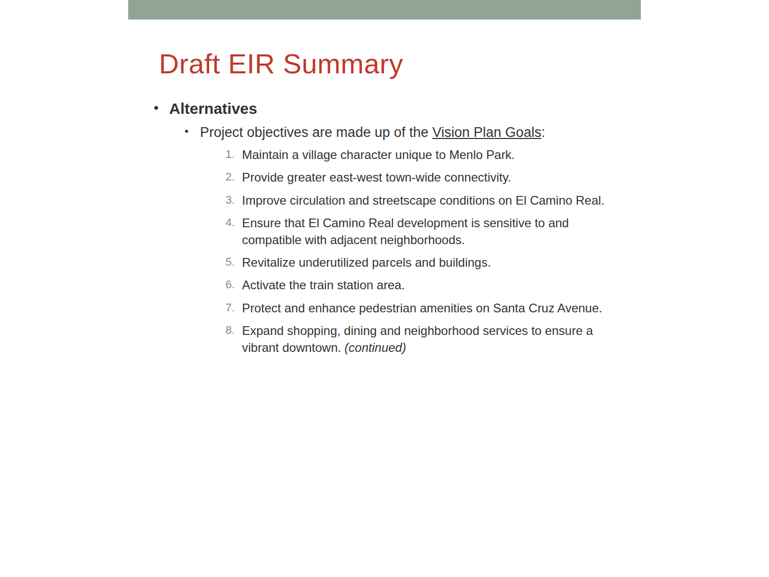Draft EIR Summary
Alternatives
Project objectives are made up of the Vision Plan Goals:
Maintain a village character unique to Menlo Park.
Provide greater east-west town-wide connectivity.
Improve circulation and streetscape conditions on El Camino Real.
Ensure that El Camino Real development is sensitive to and compatible with adjacent neighborhoods.
Revitalize underutilized parcels and buildings.
Activate the train station area.
Protect and enhance pedestrian amenities on Santa Cruz Avenue.
Expand shopping, dining and neighborhood services to ensure a vibrant downtown. (continued)